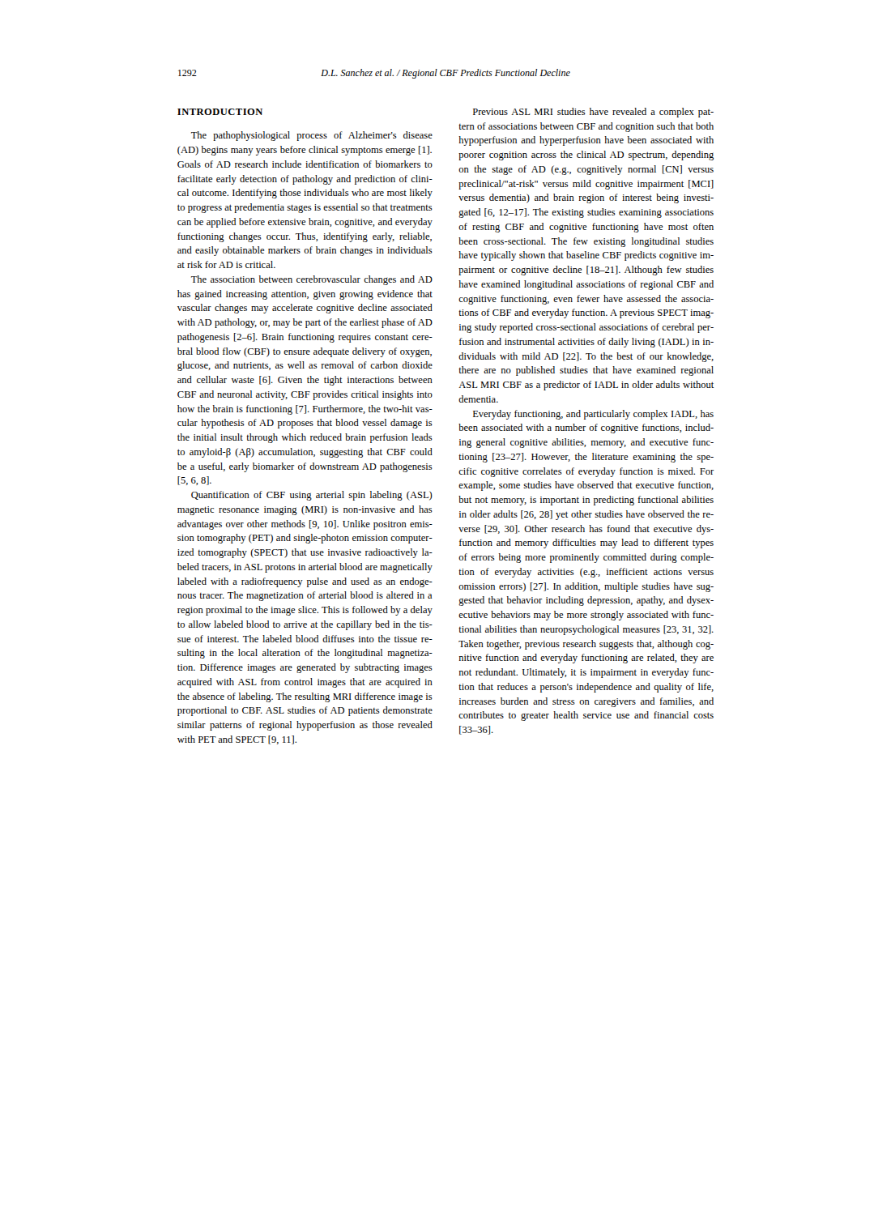1292 D.L. Sanchez et al. / Regional CBF Predicts Functional Decline
INTRODUCTION
The pathophysiological process of Alzheimer's disease (AD) begins many years before clinical symptoms emerge [1]. Goals of AD research include identification of biomarkers to facilitate early detection of pathology and prediction of clinical outcome. Identifying those individuals who are most likely to progress at predementia stages is essential so that treatments can be applied before extensive brain, cognitive, and everyday functioning changes occur. Thus, identifying early, reliable, and easily obtainable markers of brain changes in individuals at risk for AD is critical.
The association between cerebrovascular changes and AD has gained increasing attention, given growing evidence that vascular changes may accelerate cognitive decline associated with AD pathology, or, may be part of the earliest phase of AD pathogenesis [2–6]. Brain functioning requires constant cerebral blood flow (CBF) to ensure adequate delivery of oxygen, glucose, and nutrients, as well as removal of carbon dioxide and cellular waste [6]. Given the tight interactions between CBF and neuronal activity, CBF provides critical insights into how the brain is functioning [7]. Furthermore, the two-hit vascular hypothesis of AD proposes that blood vessel damage is the initial insult through which reduced brain perfusion leads to amyloid-β (Aβ) accumulation, suggesting that CBF could be a useful, early biomarker of downstream AD pathogenesis [5, 6, 8].
Quantification of CBF using arterial spin labeling (ASL) magnetic resonance imaging (MRI) is non-invasive and has advantages over other methods [9, 10]. Unlike positron emission tomography (PET) and single-photon emission computerized tomography (SPECT) that use invasive radioactively labeled tracers, in ASL protons in arterial blood are magnetically labeled with a radiofrequency pulse and used as an endogenous tracer. The magnetization of arterial blood is altered in a region proximal to the image slice. This is followed by a delay to allow labeled blood to arrive at the capillary bed in the tissue of interest. The labeled blood diffuses into the tissue resulting in the local alteration of the longitudinal magnetization. Difference images are generated by subtracting images acquired with ASL from control images that are acquired in the absence of labeling. The resulting MRI difference image is proportional to CBF. ASL studies of AD patients demonstrate similar patterns of regional hypoperfusion as those revealed with PET and SPECT [9, 11].
Previous ASL MRI studies have revealed a complex pattern of associations between CBF and cognition such that both hypoperfusion and hyperperfusion have been associated with poorer cognition across the clinical AD spectrum, depending on the stage of AD (e.g., cognitively normal [CN] versus preclinical/"at-risk" versus mild cognitive impairment [MCI] versus dementia) and brain region of interest being investigated [6, 12–17]. The existing studies examining associations of resting CBF and cognitive functioning have most often been cross-sectional. The few existing longitudinal studies have typically shown that baseline CBF predicts cognitive impairment or cognitive decline [18–21]. Although few studies have examined longitudinal associations of regional CBF and cognitive functioning, even fewer have assessed the associations of CBF and everyday function. A previous SPECT imaging study reported cross-sectional associations of cerebral perfusion and instrumental activities of daily living (IADL) in individuals with mild AD [22]. To the best of our knowledge, there are no published studies that have examined regional ASL MRI CBF as a predictor of IADL in older adults without dementia.
Everyday functioning, and particularly complex IADL, has been associated with a number of cognitive functions, including general cognitive abilities, memory, and executive functioning [23–27]. However, the literature examining the specific cognitive correlates of everyday function is mixed. For example, some studies have observed that executive function, but not memory, is important in predicting functional abilities in older adults [26, 28] yet other studies have observed the reverse [29, 30]. Other research has found that executive dysfunction and memory difficulties may lead to different types of errors being more prominently committed during completion of everyday activities (e.g., inefficient actions versus omission errors) [27]. In addition, multiple studies have suggested that behavior including depression, apathy, and dysexecutive behaviors may be more strongly associated with functional abilities than neuropsychological measures [23, 31, 32]. Taken together, previous research suggests that, although cognitive function and everyday functioning are related, they are not redundant. Ultimately, it is impairment in everyday function that reduces a person's independence and quality of life, increases burden and stress on caregivers and families, and contributes to greater health service use and financial costs [33–36].